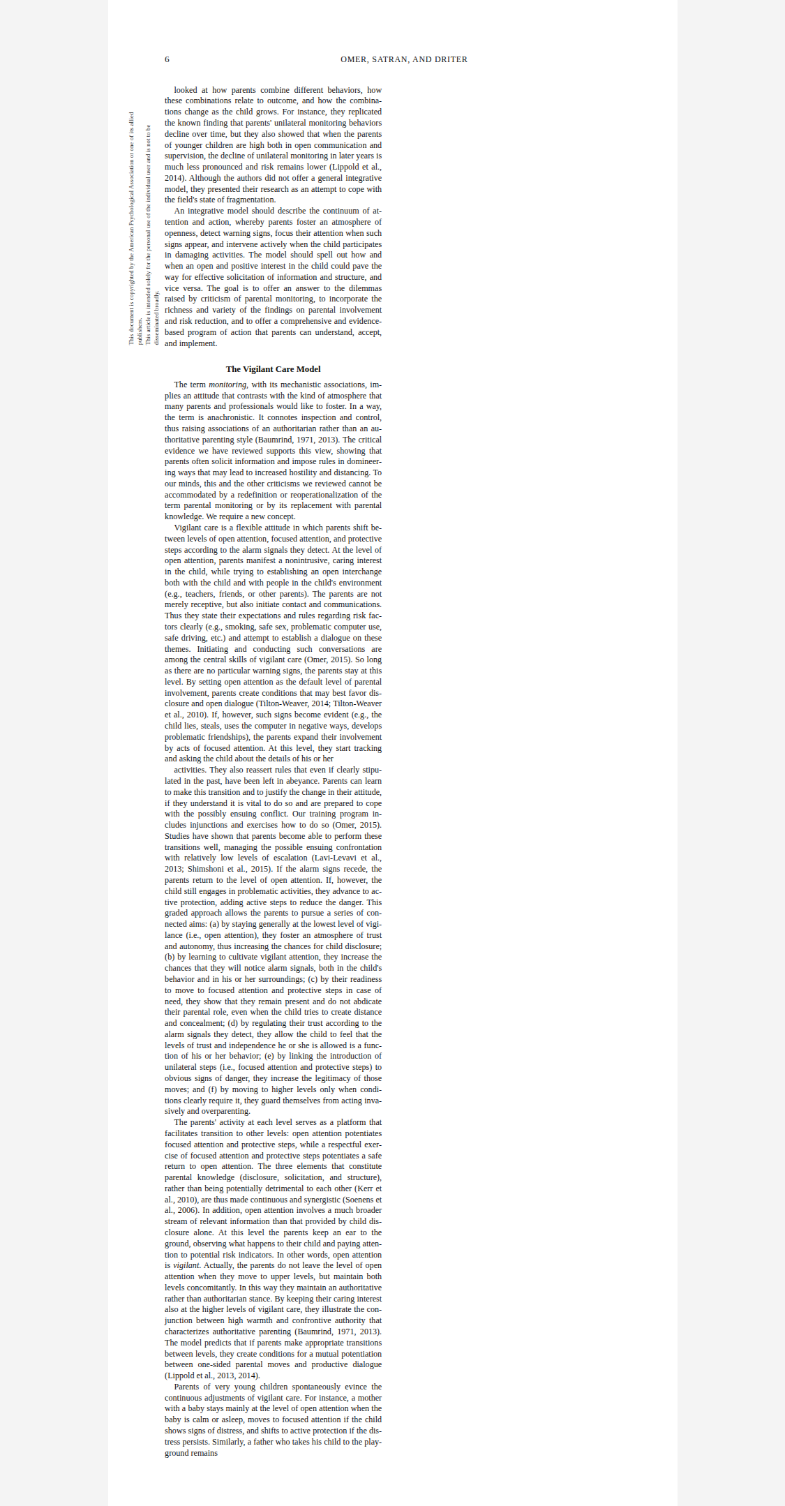This document is copyrighted by the American Psychological Association or one of its allied publishers.
This article is intended solely for the personal use of the individual user and is not to be disseminated broadly.
6 OMER, SATRAN, AND DRITER
looked at how parents combine different behaviors, how these combinations relate to outcome, and how the combinations change as the child grows. For instance, they replicated the known finding that parents' unilateral monitoring behaviors decline over time, but they also showed that when the parents of younger children are high both in open communication and supervision, the decline of unilateral monitoring in later years is much less pronounced and risk remains lower (Lippold et al., 2014). Although the authors did not offer a general integrative model, they presented their research as an attempt to cope with the field's state of fragmentation.
An integrative model should describe the continuum of attention and action, whereby parents foster an atmosphere of openness, detect warning signs, focus their attention when such signs appear, and intervene actively when the child participates in damaging activities. The model should spell out how and when an open and positive interest in the child could pave the way for effective solicitation of information and structure, and vice versa. The goal is to offer an answer to the dilemmas raised by criticism of parental monitoring, to incorporate the richness and variety of the findings on parental involvement and risk reduction, and to offer a comprehensive and evidence-based program of action that parents can understand, accept, and implement.
The Vigilant Care Model
The term monitoring, with its mechanistic associations, implies an attitude that contrasts with the kind of atmosphere that many parents and professionals would like to foster. In a way, the term is anachronistic. It connotes inspection and control, thus raising associations of an authoritarian rather than an authoritative parenting style (Baumrind, 1971, 2013). The critical evidence we have reviewed supports this view, showing that parents often solicit information and impose rules in domineering ways that may lead to increased hostility and distancing. To our minds, this and the other criticisms we reviewed cannot be accommodated by a redefinition or reoperationalization of the term parental monitoring or by its replacement with parental knowledge. We require a new concept.
Vigilant care is a flexible attitude in which parents shift between levels of open attention, focused attention, and protective steps according to the alarm signals they detect. At the level of open attention, parents manifest a nonintrusive, caring interest in the child, while trying to establishing an open interchange both with the child and with people in the child's environment (e.g., teachers, friends, or other parents). The parents are not merely receptive, but also initiate contact and communications. Thus they state their expectations and rules regarding risk factors clearly (e.g., smoking, safe sex, problematic computer use, safe driving, etc.) and attempt to establish a dialogue on these themes. Initiating and conducting such conversations are among the central skills of vigilant care (Omer, 2015). So long as there are no particular warning signs, the parents stay at this level. By setting open attention as the default level of parental involvement, parents create conditions that may best favor disclosure and open dialogue (Tilton-Weaver, 2014; Tilton-Weaver et al., 2010). If, however, such signs become evident (e.g., the child lies, steals, uses the computer in negative ways, develops problematic friendships), the parents expand their involvement by acts of focused attention. At this level, they start tracking and asking the child about the details of his or her
activities. They also reassert rules that even if clearly stipulated in the past, have been left in abeyance. Parents can learn to make this transition and to justify the change in their attitude, if they understand it is vital to do so and are prepared to cope with the possibly ensuing conflict. Our training program includes injunctions and exercises how to do so (Omer, 2015). Studies have shown that parents become able to perform these transitions well, managing the possible ensuing confrontation with relatively low levels of escalation (Lavi-Levavi et al., 2013; Shimshoni et al., 2015). If the alarm signs recede, the parents return to the level of open attention. If, however, the child still engages in problematic activities, they advance to active protection, adding active steps to reduce the danger. This graded approach allows the parents to pursue a series of connected aims: (a) by staying generally at the lowest level of vigilance (i.e., open attention), they foster an atmosphere of trust and autonomy, thus increasing the chances for child disclosure; (b) by learning to cultivate vigilant attention, they increase the chances that they will notice alarm signals, both in the child's behavior and in his or her surroundings; (c) by their readiness to move to focused attention and protective steps in case of need, they show that they remain present and do not abdicate their parental role, even when the child tries to create distance and concealment; (d) by regulating their trust according to the alarm signals they detect, they allow the child to feel that the levels of trust and independence he or she is allowed is a function of his or her behavior; (e) by linking the introduction of unilateral steps (i.e., focused attention and protective steps) to obvious signs of danger, they increase the legitimacy of those moves; and (f) by moving to higher levels only when conditions clearly require it, they guard themselves from acting invasively and overparenting.
The parents' activity at each level serves as a platform that facilitates transition to other levels: open attention potentiates focused attention and protective steps, while a respectful exercise of focused attention and protective steps potentiates a safe return to open attention. The three elements that constitute parental knowledge (disclosure, solicitation, and structure), rather than being potentially detrimental to each other (Kerr et al., 2010), are thus made continuous and synergistic (Soenens et al., 2006). In addition, open attention involves a much broader stream of relevant information than that provided by child disclosure alone. At this level the parents keep an ear to the ground, observing what happens to their child and paying attention to potential risk indicators. In other words, open attention is vigilant. Actually, the parents do not leave the level of open attention when they move to upper levels, but maintain both levels concomitantly. In this way they maintain an authoritative rather than authoritarian stance. By keeping their caring interest also at the higher levels of vigilant care, they illustrate the conjunction between high warmth and confrontive authority that characterizes authoritative parenting (Baumrind, 1971, 2013). The model predicts that if parents make appropriate transitions between levels, they create conditions for a mutual potentiation between one-sided parental moves and productive dialogue (Lippold et al., 2013, 2014).
Parents of very young children spontaneously evince the continuous adjustments of vigilant care. For instance, a mother with a baby stays mainly at the level of open attention when the baby is calm or asleep, moves to focused attention if the child shows signs of distress, and shifts to active protection if the distress persists. Similarly, a father who takes his child to the playground remains